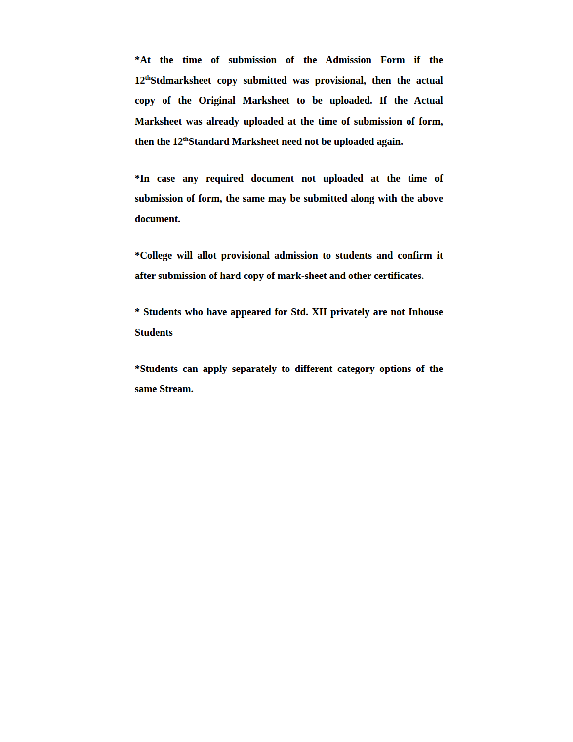*At the time of submission of the Admission Form if the 12thStdmarksheet copy submitted was provisional, then the actual copy of the Original Marksheet to be uploaded. If the Actual Marksheet was already uploaded at the time of submission of form, then the 12thStandard Marksheet need not be uploaded again.
*In case any required document not uploaded at the time of submission of form, the same may be submitted along with the above document.
*College will allot provisional admission to students and confirm it after submission of hard copy of mark-sheet and other certificates.
* Students who have appeared for Std. XII privately are not Inhouse Students
*Students can apply separately to different category options of the same Stream.